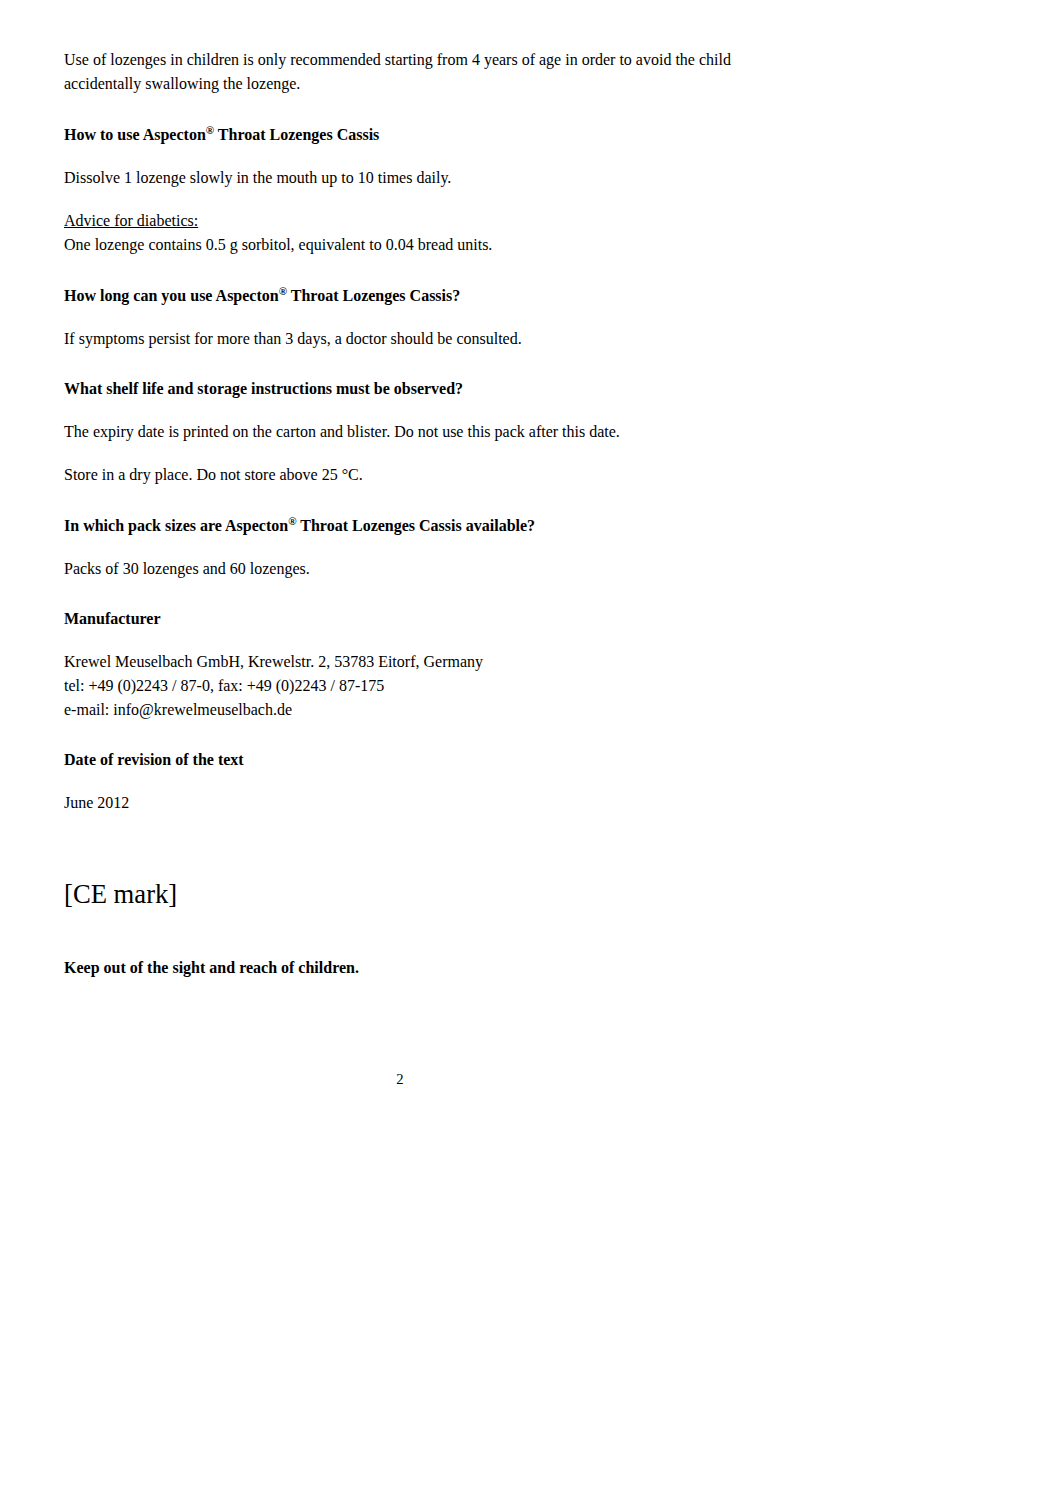Use of lozenges in children is only recommended starting from 4 years of age in order to avoid the child accidentally swallowing the lozenge.
How to use Aspecton® Throat Lozenges Cassis
Dissolve 1 lozenge slowly in the mouth up to 10 times daily.
Advice for diabetics:
One lozenge contains 0.5 g sorbitol, equivalent to 0.04 bread units.
How long can you use Aspecton® Throat Lozenges Cassis?
If symptoms persist for more than 3 days, a doctor should be consulted.
What shelf life and storage instructions must be observed?
The expiry date is printed on the carton and blister. Do not use this pack after this date.
Store in a dry place. Do not store above 25 °C.
In which pack sizes are Aspecton® Throat Lozenges Cassis available?
Packs of 30 lozenges and 60 lozenges.
Manufacturer
Krewel Meuselbach GmbH, Krewelstr. 2, 53783 Eitorf, Germany
tel: +49 (0)2243 / 87-0, fax: +49 (0)2243 / 87-175
e-mail: info@krewelmeuselbach.de
Date of revision of the text
June 2012
[CE mark]
Keep out of the sight and reach of children.
2